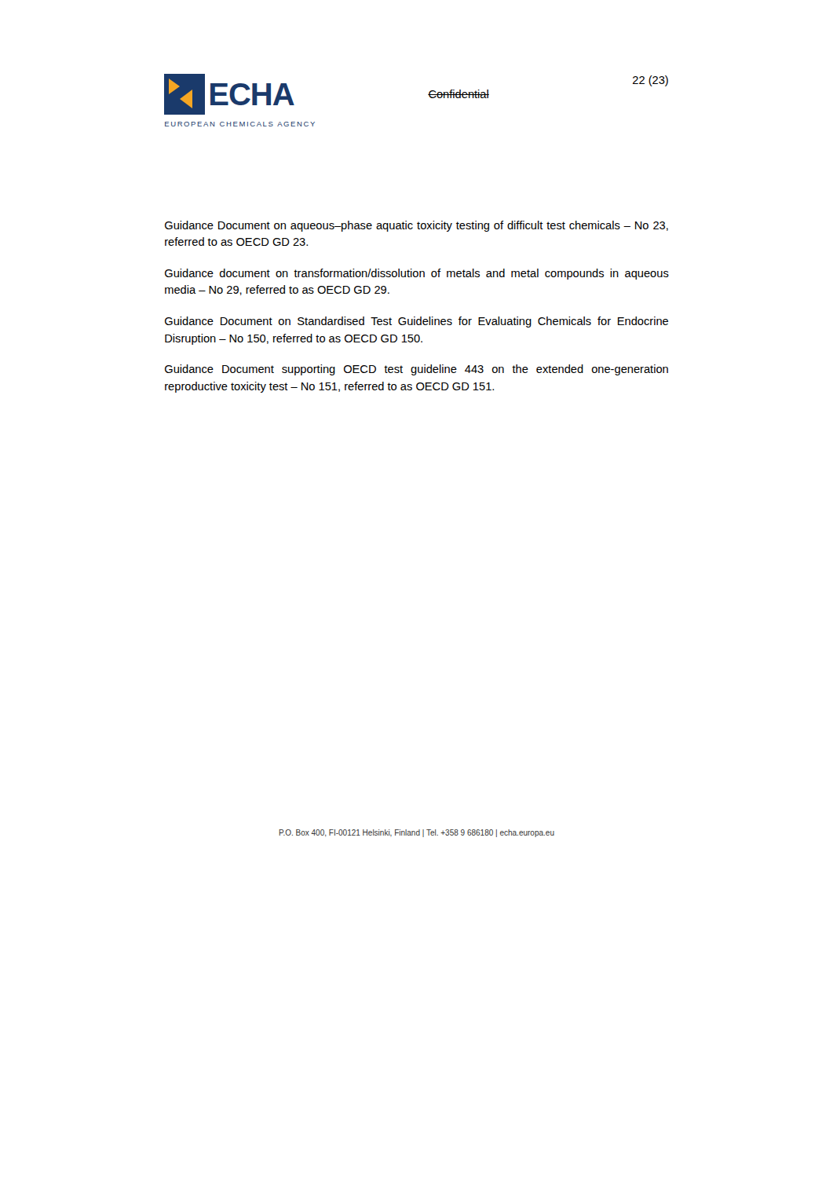ECHA
EUROPEAN CHEMICALS AGENCY
Confidential
22 (23)
Guidance Document on aqueous–phase aquatic toxicity testing of difficult test chemicals – No 23, referred to as OECD GD 23.
Guidance document on transformation/dissolution of metals and metal compounds in aqueous media – No 29, referred to as OECD GD 29.
Guidance Document on Standardised Test Guidelines for Evaluating Chemicals for Endocrine Disruption – No 150, referred to as OECD GD 150.
Guidance Document supporting OECD test guideline 443 on the extended one-generation reproductive toxicity test – No 151, referred to as OECD GD 151.
P.O. Box 400, FI-00121 Helsinki, Finland | Tel. +358 9 686180 | echa.europa.eu